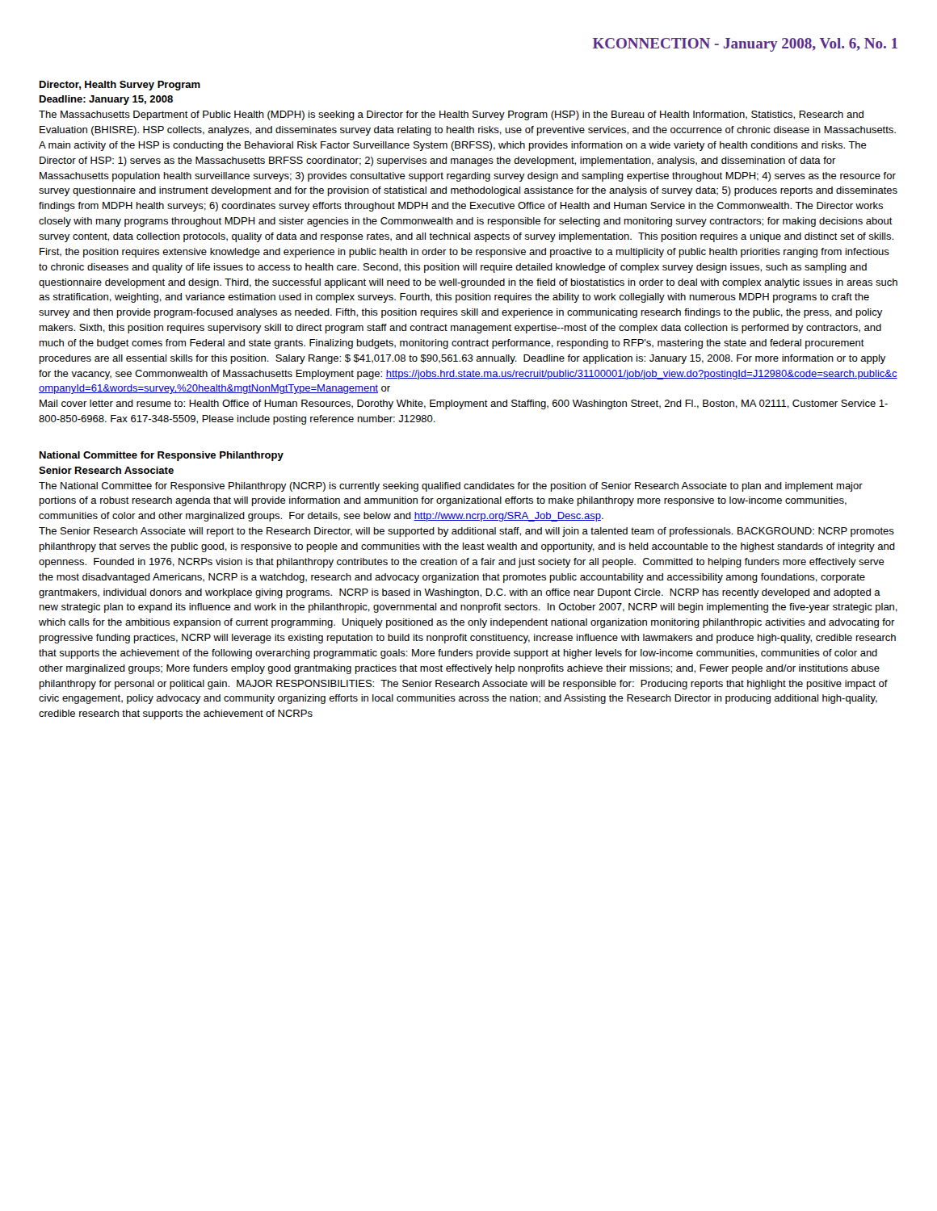KCONNECTION - January 2008, Vol. 6, No. 1
Director, Health Survey Program
Deadline: January 15, 2008
The Massachusetts Department of Public Health (MDPH) is seeking a Director for the Health Survey Program (HSP) in the Bureau of Health Information, Statistics, Research and Evaluation (BHISRE). HSP collects, analyzes, and disseminates survey data relating to health risks, use of preventive services, and the occurrence of chronic disease in Massachusetts. A main activity of the HSP is conducting the Behavioral Risk Factor Surveillance System (BRFSS), which provides information on a wide variety of health conditions and risks. The Director of HSP: 1) serves as the Massachusetts BRFSS coordinator; 2) supervises and manages the development, implementation, analysis, and dissemination of data for Massachusetts population health surveillance surveys; 3) provides consultative support regarding survey design and sampling expertise throughout MDPH; 4) serves as the resource for survey questionnaire and instrument development and for the provision of statistical and methodological assistance for the analysis of survey data; 5) produces reports and disseminates findings from MDPH health surveys; 6) coordinates survey efforts throughout MDPH and the Executive Office of Health and Human Service in the Commonwealth. The Director works closely with many programs throughout MDPH and sister agencies in the Commonwealth and is responsible for selecting and monitoring survey contractors; for making decisions about survey content, data collection protocols, quality of data and response rates, and all technical aspects of survey implementation. This position requires a unique and distinct set of skills. First, the position requires extensive knowledge and experience in public health in order to be responsive and proactive to a multiplicity of public health priorities ranging from infectious to chronic diseases and quality of life issues to access to health care. Second, this position will require detailed knowledge of complex survey design issues, such as sampling and questionnaire development and design. Third, the successful applicant will need to be well-grounded in the field of biostatistics in order to deal with complex analytic issues in areas such as stratification, weighting, and variance estimation used in complex surveys. Fourth, this position requires the ability to work collegially with numerous MDPH programs to craft the survey and then provide program-focused analyses as needed. Fifth, this position requires skill and experience in communicating research findings to the public, the press, and policy makers. Sixth, this position requires supervisory skill to direct program staff and contract management expertise--most of the complex data collection is performed by contractors, and much of the budget comes from Federal and state grants. Finalizing budgets, monitoring contract performance, responding to RFP's, mastering the state and federal procurement procedures are all essential skills for this position. Salary Range: $ $41,017.08 to $90,561.63 annually. Deadline for application is: January 15, 2008. For more information or to apply for the vacancy, see Commonwealth of Massachusetts Employment page: https://jobs.hrd.state.ma.us/recruit/public/31100001/job/job_view.do?postingId=J12980&code=search.public&companyId=61&words=survey,%20health&mgtNonMgtType=Management or
Mail cover letter and resume to: Health Office of Human Resources, Dorothy White, Employment and Staffing, 600 Washington Street, 2nd Fl., Boston, MA 02111, Customer Service 1-800-850-6968. Fax 617-348-5509, Please include posting reference number: J12980.
National Committee for Responsive Philanthropy
Senior Research Associate
The National Committee for Responsive Philanthropy (NCRP) is currently seeking qualified candidates for the position of Senior Research Associate to plan and implement major portions of a robust research agenda that will provide information and ammunition for organizational efforts to make philanthropy more responsive to low-income communities, communities of color and other marginalized groups. For details, see below and http://www.ncrp.org/SRA_Job_Desc.asp.
The Senior Research Associate will report to the Research Director, will be supported by additional staff, and will join a talented team of professionals. BACKGROUND: NCRP promotes philanthropy that serves the public good, is responsive to people and communities with the least wealth and opportunity, and is held accountable to the highest standards of integrity and openness. Founded in 1976, NCRPs vision is that philanthropy contributes to the creation of a fair and just society for all people. Committed to helping funders more effectively serve the most disadvantaged Americans, NCRP is a watchdog, research and advocacy organization that promotes public accountability and accessibility among foundations, corporate grantmakers, individual donors and workplace giving programs. NCRP is based in Washington, D.C. with an office near Dupont Circle. NCRP has recently developed and adopted a new strategic plan to expand its influence and work in the philanthropic, governmental and nonprofit sectors. In October 2007, NCRP will begin implementing the five-year strategic plan, which calls for the ambitious expansion of current programming. Uniquely positioned as the only independent national organization monitoring philanthropic activities and advocating for progressive funding practices, NCRP will leverage its existing reputation to build its nonprofit constituency, increase influence with lawmakers and produce high-quality, credible research that supports the achievement of the following overarching programmatic goals: More funders provide support at higher levels for low-income communities, communities of color and other marginalized groups; More funders employ good grantmaking practices that most effectively help nonprofits achieve their missions; and, Fewer people and/or institutions abuse philanthropy for personal or political gain. MAJOR RESPONSIBILITIES: The Senior Research Associate will be responsible for: Producing reports that highlight the positive impact of civic engagement, policy advocacy and community organizing efforts in local communities across the nation; and Assisting the Research Director in producing additional high-quality, credible research that supports the achievement of NCRPs